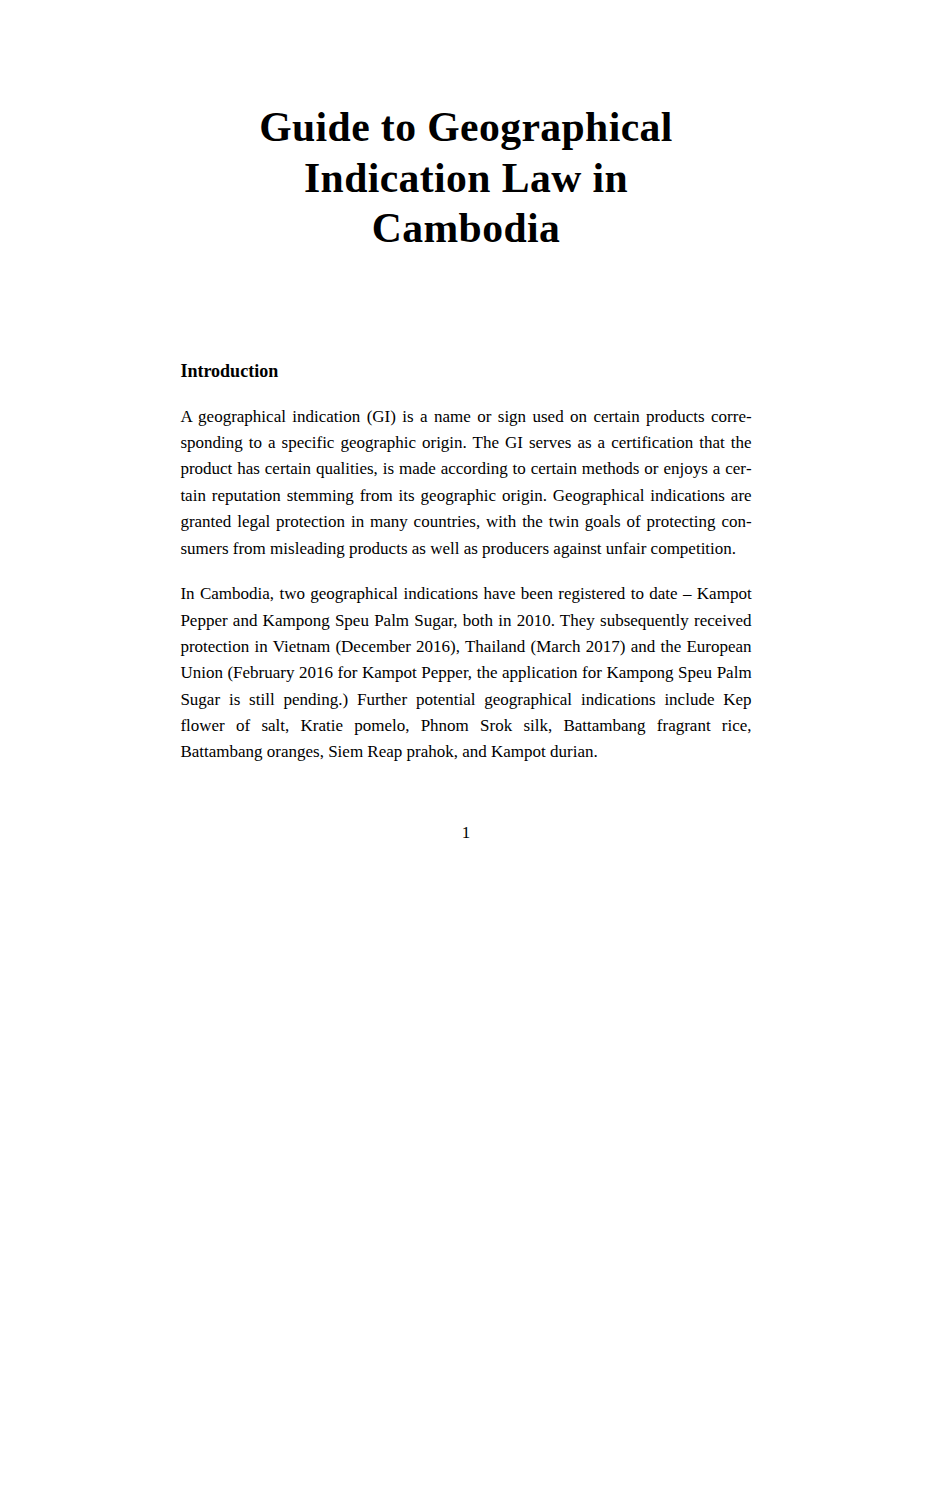Guide to Geographical Indication Law in Cambodia
Introduction
A geographical indication (GI) is a name or sign used on certain products corresponding to a specific geographic origin. The GI serves as a certification that the product has certain qualities, is made according to certain methods or enjoys a certain reputation stemming from its geographic origin. Geographical indications are granted legal protection in many countries, with the twin goals of protecting consumers from misleading products as well as producers against unfair competition.
In Cambodia, two geographical indications have been registered to date – Kampot Pepper and Kampong Speu Palm Sugar, both in 2010. They subsequently received protection in Vietnam (December 2016), Thailand (March 2017) and the European Union (February 2016 for Kampot Pepper, the application for Kampong Speu Palm Sugar is still pending.) Further potential geographical indications include Kep flower of salt, Kratie pomelo, Phnom Srok silk, Battambang fragrant rice, Battambang oranges, Siem Reap prahok, and Kampot durian.
1